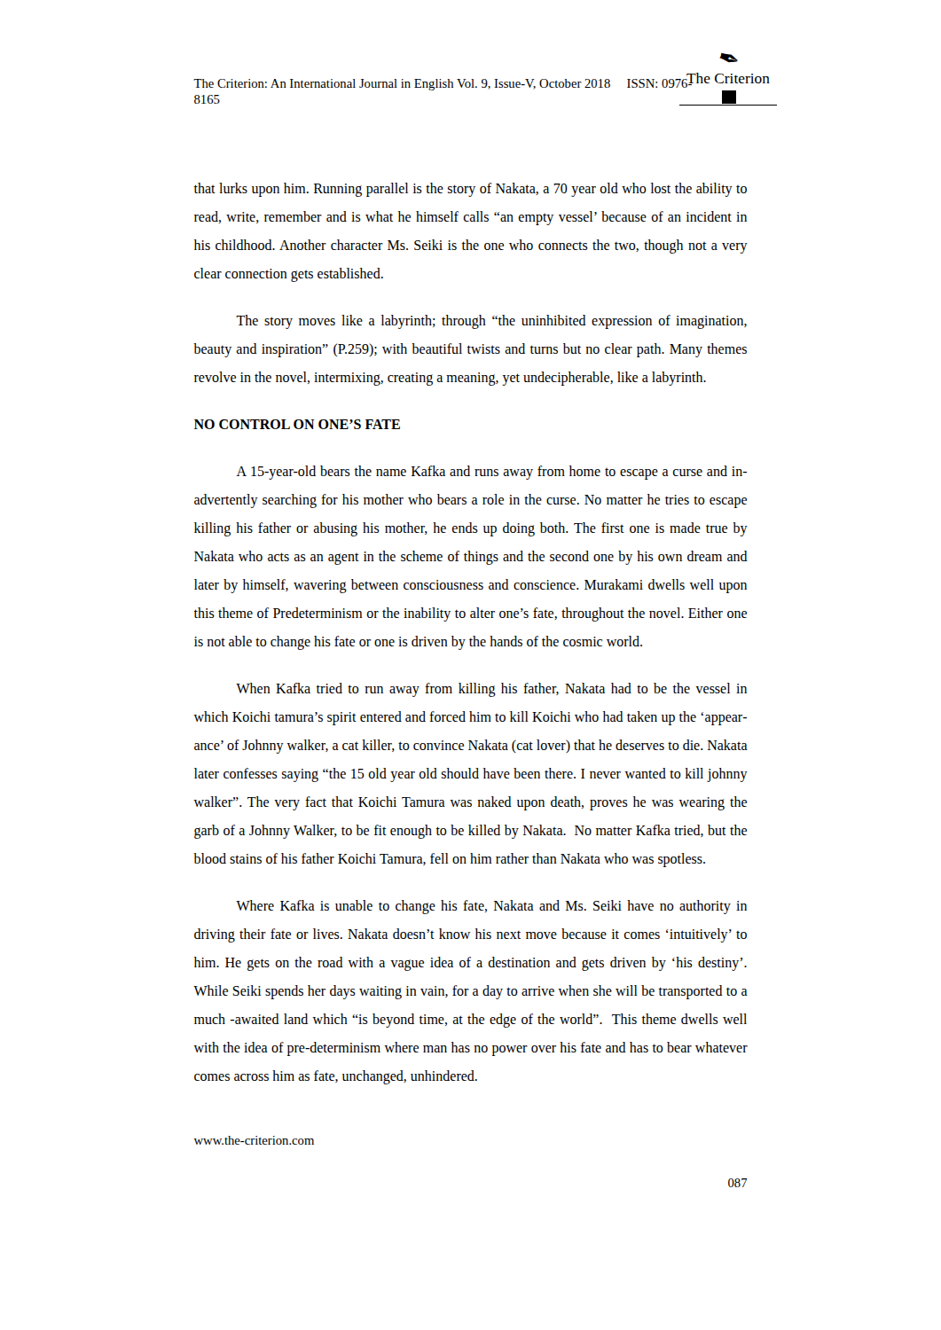The Criterion: An International Journal in English Vol. 9, Issue-V, October 2018 ISSN: 0976-8165 ✒ The Criterion
that lurks upon him. Running parallel is the story of Nakata, a 70 year old who lost the ability to read, write, remember and is what he himself calls “an empty vessel’ because of an incident in his childhood. Another character Ms. Seiki is the one who connects the two, though not a very clear connection gets established.
The story moves like a labyrinth; through “the uninhibited expression of imagination, beauty and inspiration” (P.259); with beautiful twists and turns but no clear path. Many themes revolve in the novel, intermixing, creating a meaning, yet undecipherable, like a labyrinth.
No Control on One’s Fate
A 15-year-old bears the name Kafka and runs away from home to escape a curse and inadvertently searching for his mother who bears a role in the curse. No matter he tries to escape killing his father or abusing his mother, he ends up doing both. The first one is made true by Nakata who acts as an agent in the scheme of things and the second one by his own dream and later by himself, wavering between consciousness and conscience. Murakami dwells well upon this theme of Predeterminism or the inability to alter one’s fate, throughout the novel. Either one is not able to change his fate or one is driven by the hands of the cosmic world.
When Kafka tried to run away from killing his father, Nakata had to be the vessel in which Koichi tamura’s spirit entered and forced him to kill Koichi who had taken up the ‘appearance’ of Johnny walker, a cat killer, to convince Nakata (cat lover) that he deserves to die. Nakata later confesses saying “the 15 old year old should have been there. I never wanted to kill johnny walker”. The very fact that Koichi Tamura was naked upon death, proves he was wearing the garb of a Johnny Walker, to be fit enough to be killed by Nakata. No matter Kafka tried, but the blood stains of his father Koichi Tamura, fell on him rather than Nakata who was spotless.
Where Kafka is unable to change his fate, Nakata and Ms. Seiki have no authority in driving their fate or lives. Nakata doesn’t know his next move because it comes ‘intuitively’ to him. He gets on the road with a vague idea of a destination and gets driven by ‘his destiny’. While Seiki spends her days waiting in vain, for a day to arrive when she will be transported to a much -awaited land which “is beyond time, at the edge of the world”. This theme dwells well with the idea of pre-determinism where man has no power over his fate and has to bear whatever comes across him as fate, unchanged, unhindered.
www.the-criterion.com 087